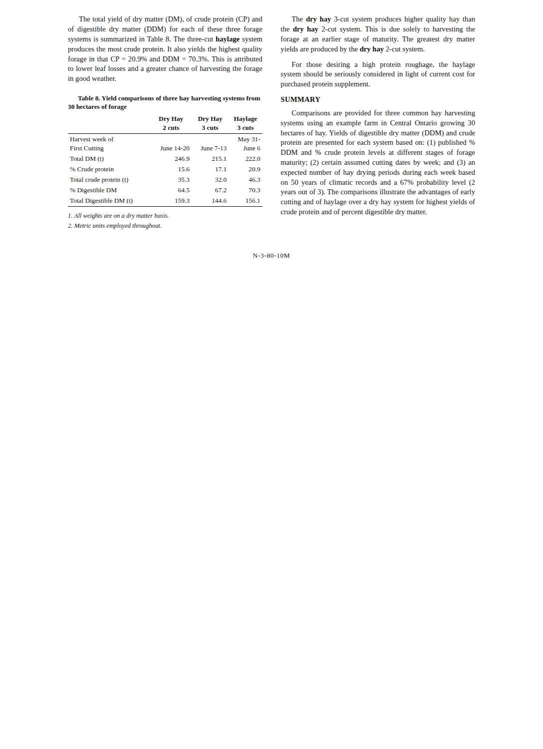The total yield of dry matter (DM), of crude protein (CP) and of digestible dry matter (DDM) for each of these three forage systems is summarized in Table 8. The three-cut haylage system produces the most crude protein. It also yields the highest quality forage in that CP = 20.9% and DDM = 70.3%. This is attributed to lower leaf losses and a greater chance of harvesting the forage in good weather.
Table 8. Yield comparisons of three hay harvesting systems from 30 hectares of forage
| | Dry Hay 2 cuts | Dry Hay 3 cuts | Haylage 3 cuts |
| --- | --- | --- | --- |
| Harvest week of First Cutting | June 14-20 | June 7-13 | May 31- June 6 |
| Total DM (t) | 246.9 | 215.1 | 222.0 |
| % Crude protein | 15.6 | 17.1 | 20.9 |
| Total crude protein (t) | 35.3 | 32.0 | 46.3 |
| % Digestible DM | 64.5 | 67.2 | 70.3 |
| Total Digestible DM (t) | 159.3 | 144.6 | 156.1 |
1. All weights are on a dry matter basis.
2. Metric units employed throughout.
The dry hay 3-cut system produces higher quality hay than the dry hay 2-cut system. This is due solely to harvesting the forage at an earlier stage of maturity. The greatest dry matter yields are produced by the dry hay 2-cut system.
For those desiring a high protein roughage, the haylage system should be seriously considered in light of current cost for purchased protein supplement.
Summary
Comparisons are provided for three common hay harvesting systems using an example farm in Central Ontario growing 30 hectares of hay. Yields of digestible dry matter (DDM) and crude protein are presented for each system based on: (1) published % DDM and % crude protein levels at different stages of forage maturity; (2) certain assumed cutting dates by week; and (3) an expected number of hay drying periods during each week based on 50 years of climatic records and a 67% probability level (2 years out of 3). The comparisons illustrate the advantages of early cutting and of haylage over a dry hay system for highest yields of crude protein and of percent digestible dry matter.
N-3-80-10M